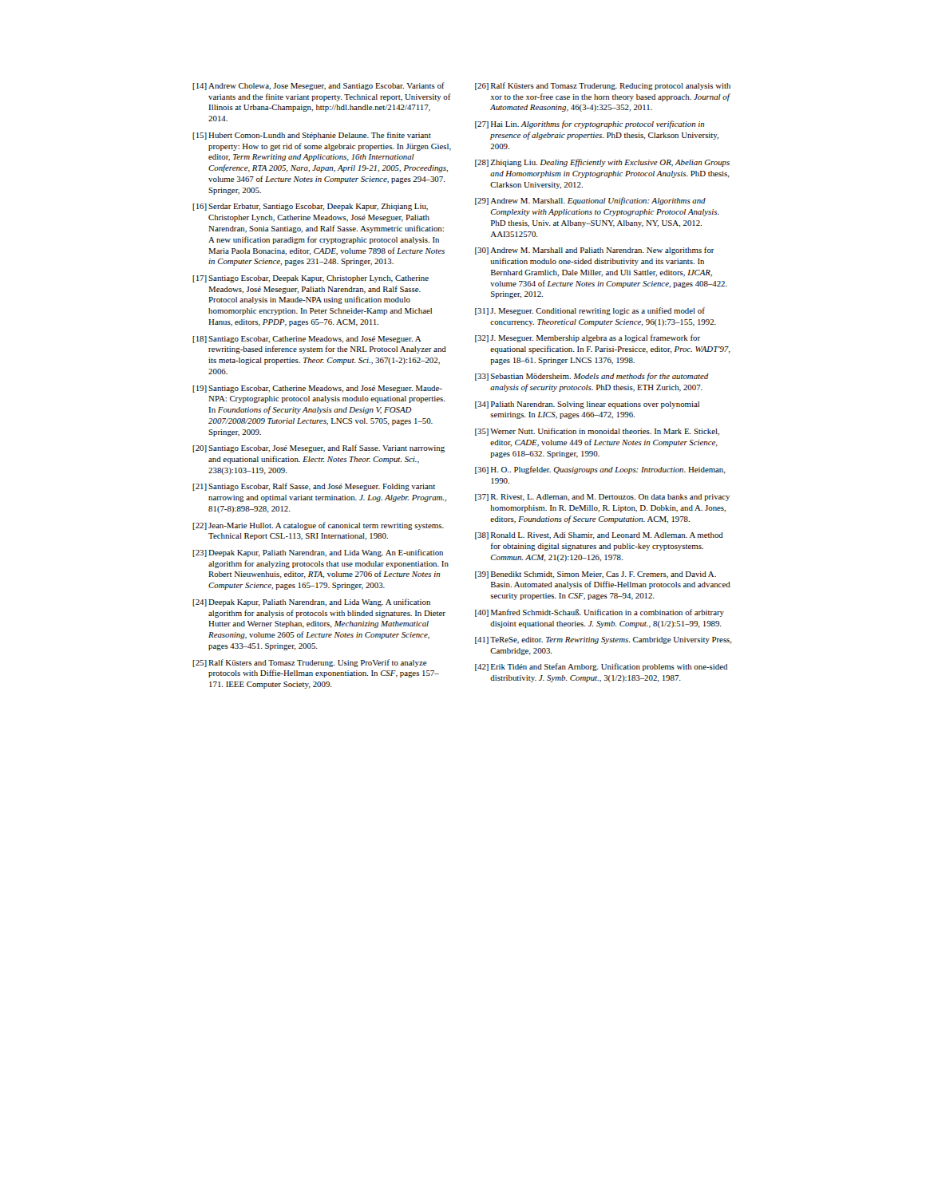[14] Andrew Cholewa, Jose Meseguer, and Santiago Escobar. Variants of variants and the finite variant property. Technical report, University of Illinois at Urbana-Champaign, http://hdl.handle.net/2142/47117, 2014.
[15] Hubert Comon-Lundh and Stéphanie Delaune. The finite variant property: How to get rid of some algebraic properties. In Jürgen Giesl, editor, Term Rewriting and Applications, 16th International Conference, RTA 2005, Nara, Japan, April 19-21, 2005, Proceedings, volume 3467 of Lecture Notes in Computer Science, pages 294–307. Springer, 2005.
[16] Serdar Erbatur, Santiago Escobar, Deepak Kapur, Zhiqiang Liu, Christopher Lynch, Catherine Meadows, José Meseguer, Paliath Narendran, Sonia Santiago, and Ralf Sasse. Asymmetric unification: A new unification paradigm for cryptographic protocol analysis. In Maria Paola Bonacina, editor, CADE, volume 7898 of Lecture Notes in Computer Science, pages 231–248. Springer, 2013.
[17] Santiago Escobar, Deepak Kapur, Christopher Lynch, Catherine Meadows, José Meseguer, Paliath Narendran, and Ralf Sasse. Protocol analysis in Maude-NPA using unification modulo homomorphic encryption. In Peter Schneider-Kamp and Michael Hanus, editors, PPDP, pages 65–76. ACM, 2011.
[18] Santiago Escobar, Catherine Meadows, and José Meseguer. A rewriting-based inference system for the NRL Protocol Analyzer and its meta-logical properties. Theor. Comput. Sci., 367(1-2):162–202, 2006.
[19] Santiago Escobar, Catherine Meadows, and José Meseguer. Maude-NPA: Cryptographic protocol analysis modulo equational properties. In Foundations of Security Analysis and Design V, FOSAD 2007/2008/2009 Tutorial Lectures, LNCS vol. 5705, pages 1–50. Springer, 2009.
[20] Santiago Escobar, José Meseguer, and Ralf Sasse. Variant narrowing and equational unification. Electr. Notes Theor. Comput. Sci., 238(3):103–119, 2009.
[21] Santiago Escobar, Ralf Sasse, and José Meseguer. Folding variant narrowing and optimal variant termination. J. Log. Algebr. Program., 81(7-8):898–928, 2012.
[22] Jean-Marie Hullot. A catalogue of canonical term rewriting systems. Technical Report CSL-113, SRI International, 1980.
[23] Deepak Kapur, Paliath Narendran, and Lida Wang. An E-unification algorithm for analyzing protocols that use modular exponentiation. In Robert Nieuwenhuis, editor, RTA, volume 2706 of Lecture Notes in Computer Science, pages 165–179. Springer, 2003.
[24] Deepak Kapur, Paliath Narendran, and Lida Wang. A unification algorithm for analysis of protocols with blinded signatures. In Dieter Hutter and Werner Stephan, editors, Mechanizing Mathematical Reasoning, volume 2605 of Lecture Notes in Computer Science, pages 433–451. Springer, 2005.
[25] Ralf Küsters and Tomasz Truderung. Using ProVerif to analyze protocols with Diffie-Hellman exponentiation. In CSF, pages 157–171. IEEE Computer Society, 2009.
[26] Ralf Küsters and Tomasz Truderung. Reducing protocol analysis with xor to the xor-free case in the horn theory based approach. Journal of Automated Reasoning, 46(3-4):325–352, 2011.
[27] Hai Lin. Algorithms for cryptographic protocol verification in presence of algebraic properties. PhD thesis, Clarkson University, 2009.
[28] Zhiqiang Liu. Dealing Efficiently with Exclusive OR, Abelian Groups and Homomorphism in Cryptographic Protocol Analysis. PhD thesis, Clarkson University, 2012.
[29] Andrew M. Marshall. Equational Unification: Algorithms and Complexity with Applications to Cryptographic Protocol Analysis. PhD thesis, Univ. at Albany–SUNY, Albany, NY, USA, 2012. AAI3512570.
[30] Andrew M. Marshall and Paliath Narendran. New algorithms for unification modulo one-sided distributivity and its variants. In Bernhard Gramlich, Dale Miller, and Uli Sattler, editors, IJCAR, volume 7364 of Lecture Notes in Computer Science, pages 408–422. Springer, 2012.
[31] J. Meseguer. Conditional rewriting logic as a unified model of concurrency. Theoretical Computer Science, 96(1):73–155, 1992.
[32] J. Meseguer. Membership algebra as a logical framework for equational specification. In F. Parisi-Presicce, editor, Proc. WADT'97, pages 18–61. Springer LNCS 1376, 1998.
[33] Sebastian Mödersheim. Models and methods for the automated analysis of security protocols. PhD thesis, ETH Zurich, 2007.
[34] Paliath Narendran. Solving linear equations over polynomial semirings. In LICS, pages 466–472, 1996.
[35] Werner Nutt. Unification in monoidal theories. In Mark E. Stickel, editor, CADE, volume 449 of Lecture Notes in Computer Science, pages 618–632. Springer, 1990.
[36] H. O.. Plugfelder. Quasigroups and Loops: Introduction. Heideman, 1990.
[37] R. Rivest, L. Adleman, and M. Dertouzos. On data banks and privacy homomorphism. In R. DeMillo, R. Lipton, D. Dobkin, and A. Jones, editors, Foundations of Secure Computation. ACM, 1978.
[38] Ronald L. Rivest, Adi Shamir, and Leonard M. Adleman. A method for obtaining digital signatures and public-key cryptosystems. Commun. ACM, 21(2):120–126, 1978.
[39] Benedikt Schmidt, Simon Meier, Cas J. F. Cremers, and David A. Basin. Automated analysis of Diffie-Hellman protocols and advanced security properties. In CSF, pages 78–94, 2012.
[40] Manfred Schmidt-Schauß. Unification in a combination of arbitrary disjoint equational theories. J. Symb. Comput., 8(1/2):51–99, 1989.
[41] TeReSe, editor. Term Rewriting Systems. Cambridge University Press, Cambridge, 2003.
[42] Erik Tidén and Stefan Arnborg. Unification problems with one-sided distributivity. J. Symb. Comput., 3(1/2):183–202, 1987.